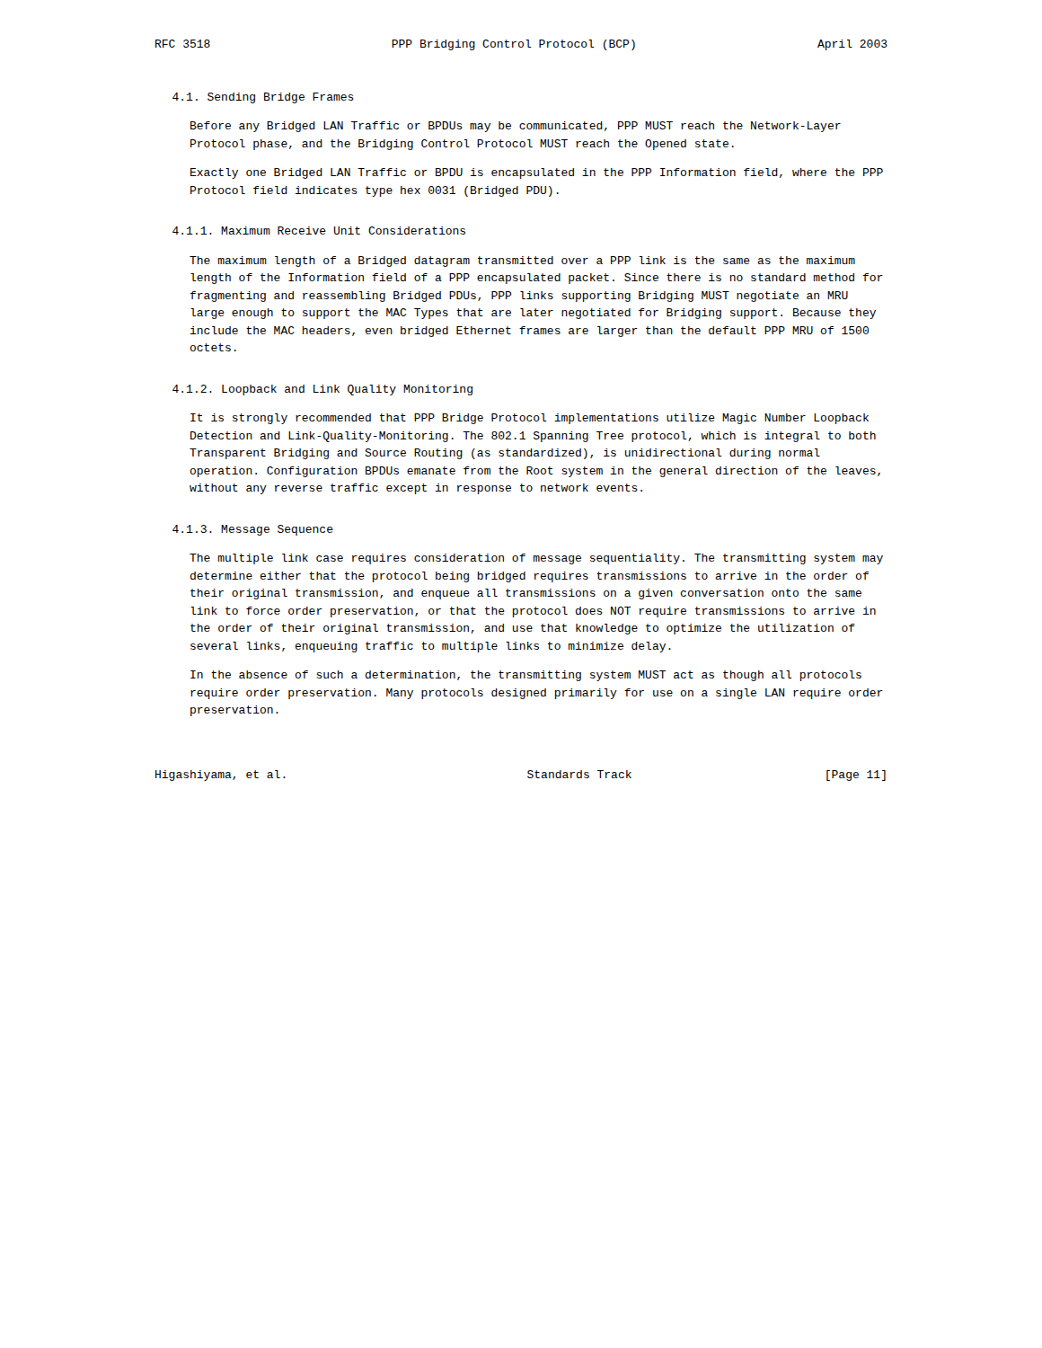RFC 3518 PPP Bridging Control Protocol (BCP) April 2003
4.1. Sending Bridge Frames
Before any Bridged LAN Traffic or BPDUs may be communicated, PPP MUST reach the Network-Layer Protocol phase, and the Bridging Control Protocol MUST reach the Opened state.
Exactly one Bridged LAN Traffic or BPDU is encapsulated in the PPP Information field, where the PPP Protocol field indicates type hex 0031 (Bridged PDU).
4.1.1. Maximum Receive Unit Considerations
The maximum length of a Bridged datagram transmitted over a PPP link is the same as the maximum length of the Information field of a PPP encapsulated packet. Since there is no standard method for fragmenting and reassembling Bridged PDUs, PPP links supporting Bridging MUST negotiate an MRU large enough to support the MAC Types that are later negotiated for Bridging support. Because they include the MAC headers, even bridged Ethernet frames are larger than the default PPP MRU of 1500 octets.
4.1.2. Loopback and Link Quality Monitoring
It is strongly recommended that PPP Bridge Protocol implementations utilize Magic Number Loopback Detection and Link-Quality-Monitoring. The 802.1 Spanning Tree protocol, which is integral to both Transparent Bridging and Source Routing (as standardized), is unidirectional during normal operation. Configuration BPDUs emanate from the Root system in the general direction of the leaves, without any reverse traffic except in response to network events.
4.1.3. Message Sequence
The multiple link case requires consideration of message sequentiality. The transmitting system may determine either that the protocol being bridged requires transmissions to arrive in the order of their original transmission, and enqueue all transmissions on a given conversation onto the same link to force order preservation, or that the protocol does NOT require transmissions to arrive in the order of their original transmission, and use that knowledge to optimize the utilization of several links, enqueuing traffic to multiple links to minimize delay.
In the absence of such a determination, the transmitting system MUST act as though all protocols require order preservation. Many protocols designed primarily for use on a single LAN require order preservation.
Higashiyama, et al. Standards Track [Page 11]